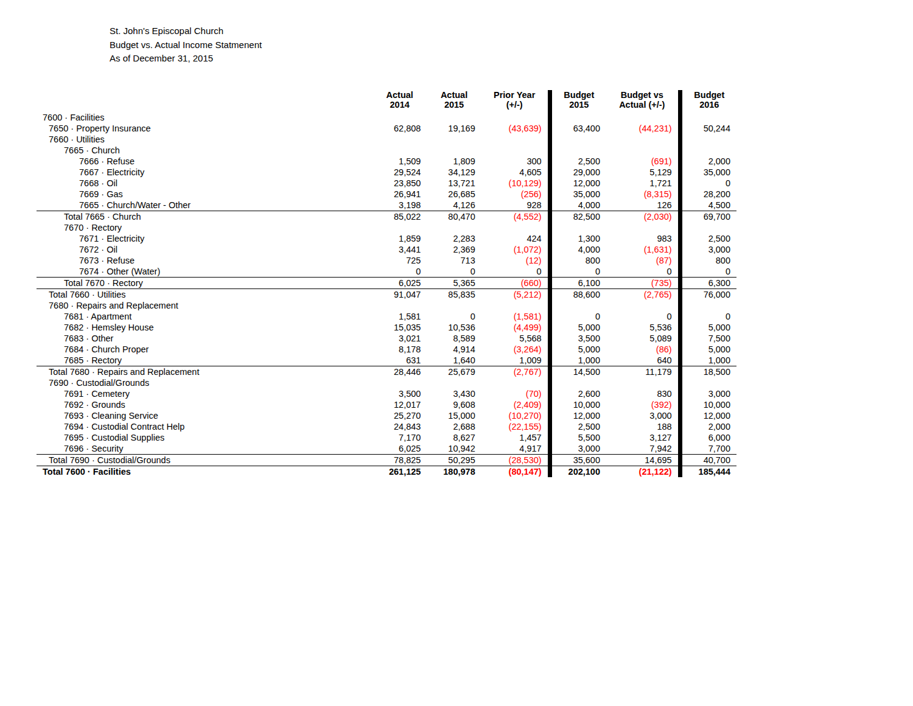St. John's Episcopal Church
Budget vs. Actual Income Statmenent
As of December 31, 2015
| | Actual 2014 | Actual 2015 | Prior Year (+/-) | | Budget 2015 | Budget vs Actual (+/-) | | Budget 2016 |
| --- | --- | --- | --- | --- | --- | --- | --- | --- |
| 7600 · Facilities | | | | | | | | |
| 7650 · Property Insurance | 62,808 | 19,169 | (43,639) | | 63,400 | (44,231) | | 50,244 |
| 7660 · Utilities | | | | | | | | |
| 7665 · Church | | | | | | | | |
| 7666 · Refuse | 1,509 | 1,809 | 300 | | 2,500 | (691) | | 2,000 |
| 7667 · Electricity | 29,524 | 34,129 | 4,605 | | 29,000 | 5,129 | | 35,000 |
| 7668 · Oil | 23,850 | 13,721 | (10,129) | | 12,000 | 1,721 | | 0 |
| 7669 · Gas | 26,941 | 26,685 | (256) | | 35,000 | (8,315) | | 28,200 |
| 7665 · Church/Water - Other | 3,198 | 4,126 | 928 | | 4,000 | 126 | | 4,500 |
| Total 7665 · Church | 85,022 | 80,470 | (4,552) | | 82,500 | (2,030) | | 69,700 |
| 7670 · Rectory | | | | | | | | |
| 7671 · Electricity | 1,859 | 2,283 | 424 | | 1,300 | 983 | | 2,500 |
| 7672 · Oil | 3,441 | 2,369 | (1,072) | | 4,000 | (1,631) | | 3,000 |
| 7673 · Refuse | 725 | 713 | (12) | | 800 | (87) | | 800 |
| 7674 · Other (Water) | 0 | 0 | 0 | | 0 | 0 | | 0 |
| Total 7670 · Rectory | 6,025 | 5,365 | (660) | | 6,100 | (735) | | 6,300 |
| Total 7660 · Utilities | 91,047 | 85,835 | (5,212) | | 88,600 | (2,765) | | 76,000 |
| 7680 · Repairs and Replacement | | | | | | | | |
| 7681 · Apartment | 1,581 | 0 | (1,581) | | 0 | 0 | | 0 |
| 7682 · Hemsley House | 15,035 | 10,536 | (4,499) | | 5,000 | 5,536 | | 5,000 |
| 7683 · Other | 3,021 | 8,589 | 5,568 | | 3,500 | 5,089 | | 7,500 |
| 7684 · Church Proper | 8,178 | 4,914 | (3,264) | | 5,000 | (86) | | 5,000 |
| 7685 · Rectory | 631 | 1,640 | 1,009 | | 1,000 | 640 | | 1,000 |
| Total 7680 · Repairs and Replacement | 28,446 | 25,679 | (2,767) | | 14,500 | 11,179 | | 18,500 |
| 7690 · Custodial/Grounds | | | | | | | | |
| 7691 · Cemetery | 3,500 | 3,430 | (70) | | 2,600 | 830 | | 3,000 |
| 7692 · Grounds | 12,017 | 9,608 | (2,409) | | 10,000 | (392) | | 10,000 |
| 7693 · Cleaning Service | 25,270 | 15,000 | (10,270) | | 12,000 | 3,000 | | 12,000 |
| 7694 · Custodial Contract Help | 24,843 | 2,688 | (22,155) | | 2,500 | 188 | | 2,000 |
| 7695 · Custodial Supplies | 7,170 | 8,627 | 1,457 | | 5,500 | 3,127 | | 6,000 |
| 7696 · Security | 6,025 | 10,942 | 4,917 | | 3,000 | 7,942 | | 7,700 |
| Total 7690 · Custodial/Grounds | 78,825 | 50,295 | (28,530) | | 35,600 | 14,695 | | 40,700 |
| Total 7600 · Facilities | 261,125 | 180,978 | (80,147) | | 202,100 | (21,122) | | 185,444 |